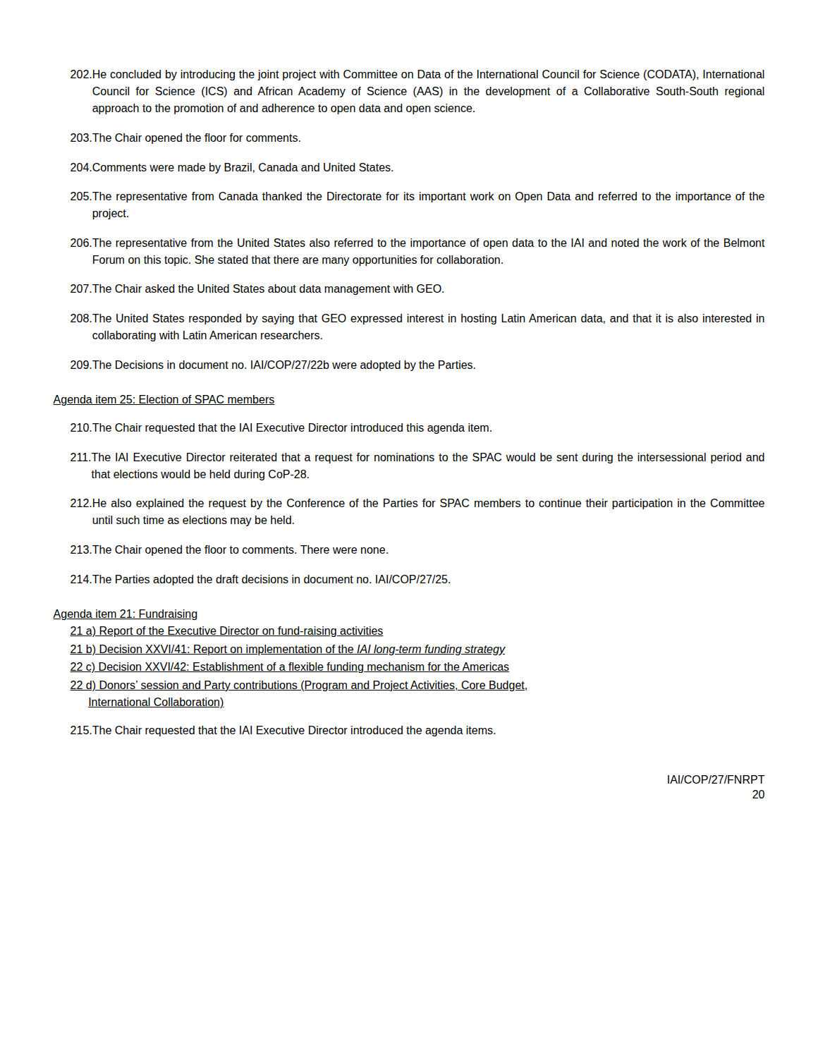202. He concluded by introducing the joint project with Committee on Data of the International Council for Science (CODATA), International Council for Science (ICS) and African Academy of Science (AAS) in the development of a Collaborative South-South regional approach to the promotion of and adherence to open data and open science.
203. The Chair opened the floor for comments.
204. Comments were made by Brazil, Canada and United States.
205. The representative from Canada thanked the Directorate for its important work on Open Data and referred to the importance of the project.
206. The representative from the United States also referred to the importance of open data to the IAI and noted the work of the Belmont Forum on this topic. She stated that there are many opportunities for collaboration.
207. The Chair asked the United States about data management with GEO.
208. The United States responded by saying that GEO expressed interest in hosting Latin American data, and that it is also interested in collaborating with Latin American researchers.
209. The Decisions in document no. IAI/COP/27/22b were adopted by the Parties.
Agenda item 25: Election of SPAC members
210. The Chair requested that the IAI Executive Director introduced this agenda item.
211. The IAI Executive Director reiterated that a request for nominations to the SPAC would be sent during the intersessional period and that elections would be held during CoP-28.
212. He also explained the request by the Conference of the Parties for SPAC members to continue their participation in the Committee until such time as elections may be held.
213. The Chair opened the floor to comments. There were none.
214. The Parties adopted the draft decisions in document no. IAI/COP/27/25.
Agenda item 21: Fundraising
21 a) Report of the Executive Director on fund-raising activities
21 b) Decision XXVI/41: Report on implementation of the IAI long-term funding strategy
22 c) Decision XXVI/42: Establishment of a flexible funding mechanism for the Americas
22 d) Donors’ session and Party contributions (Program and Project Activities, Core Budget,International Collaboration)
215. The Chair requested that the IAI Executive Director introduced the agenda items.
IAI/COP/27/FNRPT
20